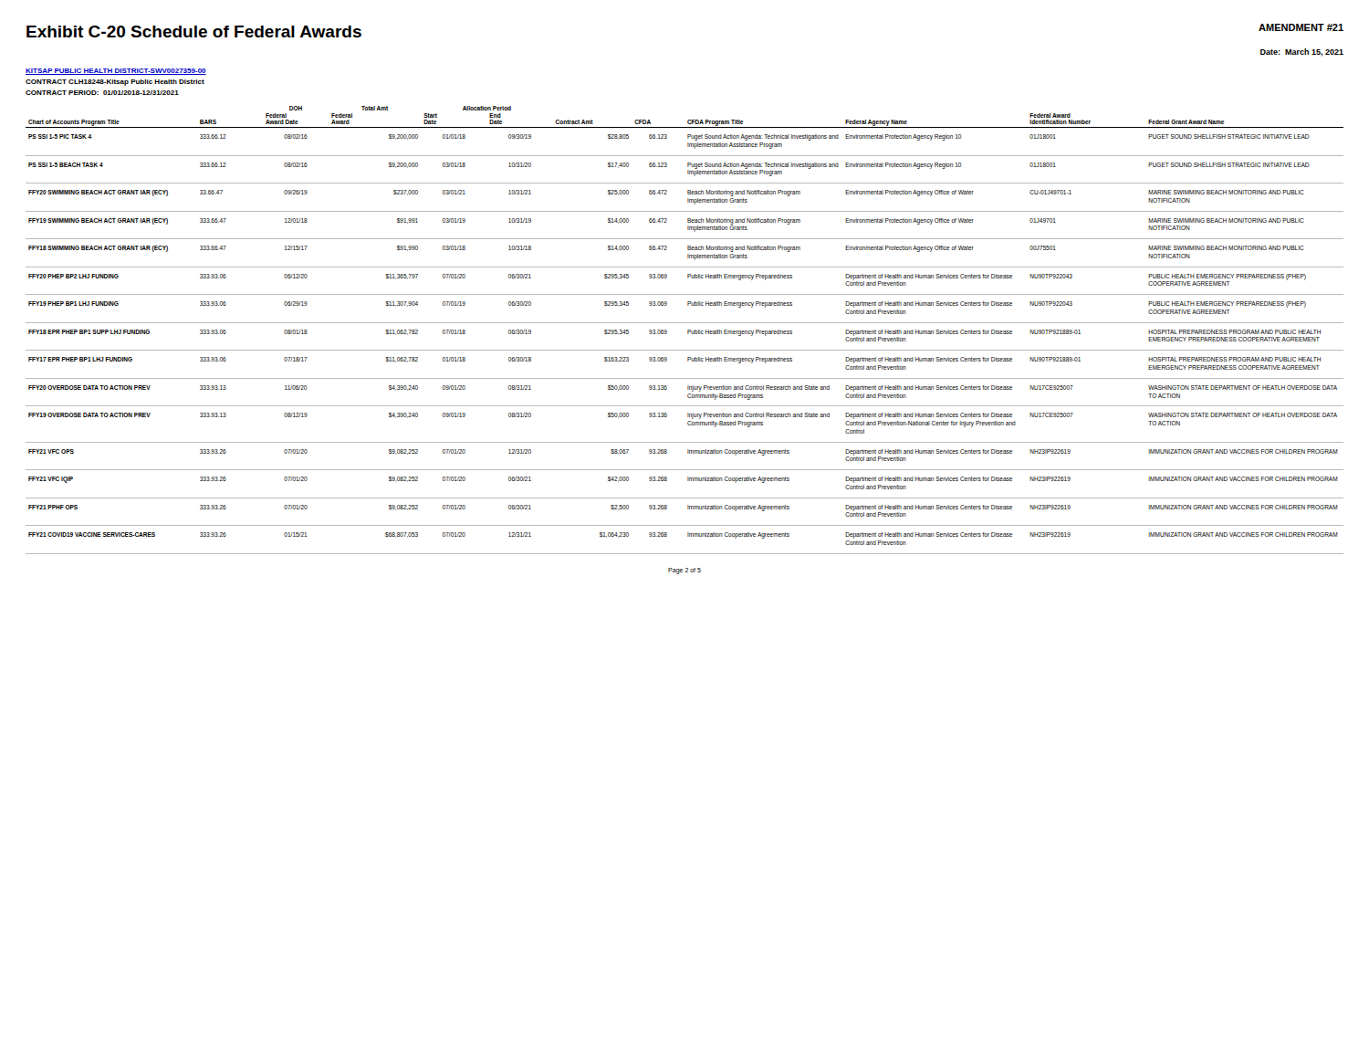Exhibit C-20 Schedule of Federal Awards
AMENDMENT #21
Date: March 15, 2021
KITSAP PUBLIC HEALTH DISTRICT-SWV0027359-00
CONTRACT CLH18248-Kitsap Public Health District
CONTRACT PERIOD: 01/01/2018-12/31/2021
| | | DOH | Total Amt | Allocation Period | | | | | | |
| --- | --- | --- | --- | --- | --- | --- | --- | --- | --- | --- |
| Chart of Accounts Program Title | BARS | Federal Award Date | Federal Award | Start Date | End Date | Contract Amt | CFDA | CFDA Program Title | Federal Agency Name | Federal Award Identification Number | Federal Grant Award Name |
| PS SSI 1-5 PIC TASK 4 | 333.66.12 | 08/02/16 | $9,200,000 | 01/01/18 | 09/30/19 | $28,805 | 66.123 | Puget Sound Action Agenda: Technical Investigations and Implementation Assistance Program | Environmental Protection Agency Region 10 | 01J18001 | PUGET SOUND SHELLFISH STRATEGIC INITIATIVE LEAD |
| PS SSI 1-5 BEACH TASK 4 | 333.66.12 | 08/02/16 | $9,200,000 | 03/01/18 | 10/31/20 | $17,400 | 66.123 | Puget Sound Action Agenda: Technical Investigations and Implementation Assistance Program | Environmental Protection Agency Region 10 | 01J18001 | PUGET SOUND SHELLFISH STRATEGIC INITIATIVE LEAD |
| FFY20 SWIMMING BEACH ACT GRANT IAR (ECY) | 33.66.47 | 09/26/19 | $237,000 | 03/01/21 | 10/31/21 | $25,000 | 66.472 | Beach Monitoring and Notificaiton Program Implementation Grants | Environmental Protection Agency Office of Water | CU-01J49701-1 | MARINE SWIMMING BEACH MONITORING AND PUBLIC NOTIFICATION |
| FFY19 SWIMMING BEACH ACT GRANT IAR (ECY) | 333.66.47 | 12/01/18 | $91,991 | 03/01/19 | 10/31/19 | $14,000 | 66.472 | Beach Monitoring and Notificaiton Program Implementation Grants | Environmental Protection Agency Office of Water | 01J49701 | MARINE SWIMMING BEACH MONITORING AND PUBLIC NOTIFICATION |
| FFY18 SWIMMING BEACH ACT GRANT IAR (ECY) | 333.66.47 | 12/15/17 | $91,990 | 03/01/18 | 10/31/18 | $14,000 | 66.472 | Beach Monitoring and Notificaiton Program Implementation Grants | Environmental Protection Agency Office of Water | 00J75501 | MARINE SWIMMING BEACH MONITORING AND PUBLIC NOTIFICATION |
| FFY20 PHEP BP2 LHJ FUNDING | 333.93.06 | 06/12/20 | $11,365,797 | 07/01/20 | 06/30/21 | $295,345 | 93.069 | Public Health Emergency Preparedness | Department of Health and Human Services Centers for Disease Control and Prevention | NU90TP922043 | PUBLIC HEALTH EMERGENCY PREPAREDNESS (PHEP) COOPERATIVE AGREEMENT |
| FFY19 PHEP BP1 LHJ FUNDING | 333.93.06 | 06/29/19 | $11,307,904 | 07/01/19 | 06/30/20 | $295,345 | 93.069 | Public Health Emergency Preparedness | Department of Health and Human Services Centers for Disease Control and Prevention | NU90TP922043 | PUBLIC HEALTH EMERGENCY PREPAREDNESS (PHEP) COOPERATIVE AGREEMENT |
| FFY18 EPR PHEP BP1 SUPP LHJ FUNDING | 333.93.06 | 08/01/18 | $11,062,782 | 07/01/18 | 06/30/19 | $295,345 | 93.069 | Public Health Emergency Preparedness | Department of Health and Human Services Centers for Disease Control and Prevention | NU90TP921889-01 | HOSPITAL PREPAREDNESS PROGRAM AND PUBLIC HEALTH EMERGENCY PREPAREDNESS COOPERATIVE AGREEMENT |
| FFY17 EPR PHEP BP1 LHJ FUNDING | 333.93.06 | 07/18/17 | $11,062,782 | 01/01/18 | 06/30/18 | $163,223 | 93.069 | Public Health Emergency Preparedness | Department of Health and Human Services Centers for Disease Control and Prevention | NU90TP921889-01 | HOSPITAL PREPAREDNESS PROGRAM AND PUBLIC HEALTH EMERGENCY PREPAREDNESS COOPERATIVE AGREEMENT |
| FFY20 OVERDOSE DATA TO ACTION PREV | 333.93.13 | 11/06/20 | $4,390,240 | 09/01/20 | 08/31/21 | $50,000 | 93.136 | Injury Prevention and Control Research and State and Community-Based Programs | Department of Health and Human Services Centers for Disease Control and Prevention | NU17CE925007 | WASHINGTON STATE DEPARTMENT OF HEATLH OVERDOSE DATA TO ACTION |
| FFY19 OVERDOSE DATA TO ACTION PREV | 333.93.13 | 08/12/19 | $4,390,240 | 09/01/19 | 08/31/20 | $50,000 | 93.136 | Injury Prevention and Control Research and State and Community-Based Programs | Department of Health and Human Services Centers for Disease Control and Prevention-National Center for Injury Prevention and Control | NU17CE925007 | WASHINGTON STATE DEPARTMENT OF HEATLH OVERDOSE DATA TO ACTION |
| FFY21 VFC OPS | 333.93.26 | 07/01/20 | $9,082,252 | 07/01/20 | 12/31/20 | $8,067 | 93.268 | Immunization Cooperative Agreements | Department of Health and Human Services Centers for Disease Control and Prevention | NH23IP922619 | IMMUNIZATION GRANT AND VACCINES FOR CHILDREN PROGRAM |
| FFY21 VFC IQIP | 333.93.26 | 07/01/20 | $9,082,252 | 07/01/20 | 06/30/21 | $42,000 | 93.268 | Immunization Cooperative Agreements | Department of Health and Human Services Centers for Disease Control and Prevention | NH23IP922619 | IMMUNIZATION GRANT AND VACCINES FOR CHILDREN PROGRAM |
| FFY21 PPHF OPS | 333.93.26 | 07/01/20 | $9,082,252 | 07/01/20 | 06/30/21 | $2,500 | 93.268 | Immunization Cooperative Agreements | Department of Health and Human Services Centers for Disease Control and Prevention | NH23IP922619 | IMMUNIZATION GRANT AND VACCINES FOR CHILDREN PROGRAM |
| FFY21 COVID19 VACCINE SERVICES-CARES | 333.93.26 | 01/15/21 | $68,807,053 | 07/01/20 | 12/31/21 | $1,064,230 | 93.268 | Immunization Cooperative Agreements | Department of Health and Human Services Centers for Disease Control and Prevention | NH23IP922619 | IMMUNIZATION GRANT AND VACCINES FOR CHILDREN PROGRAM |
Page 2 of 5